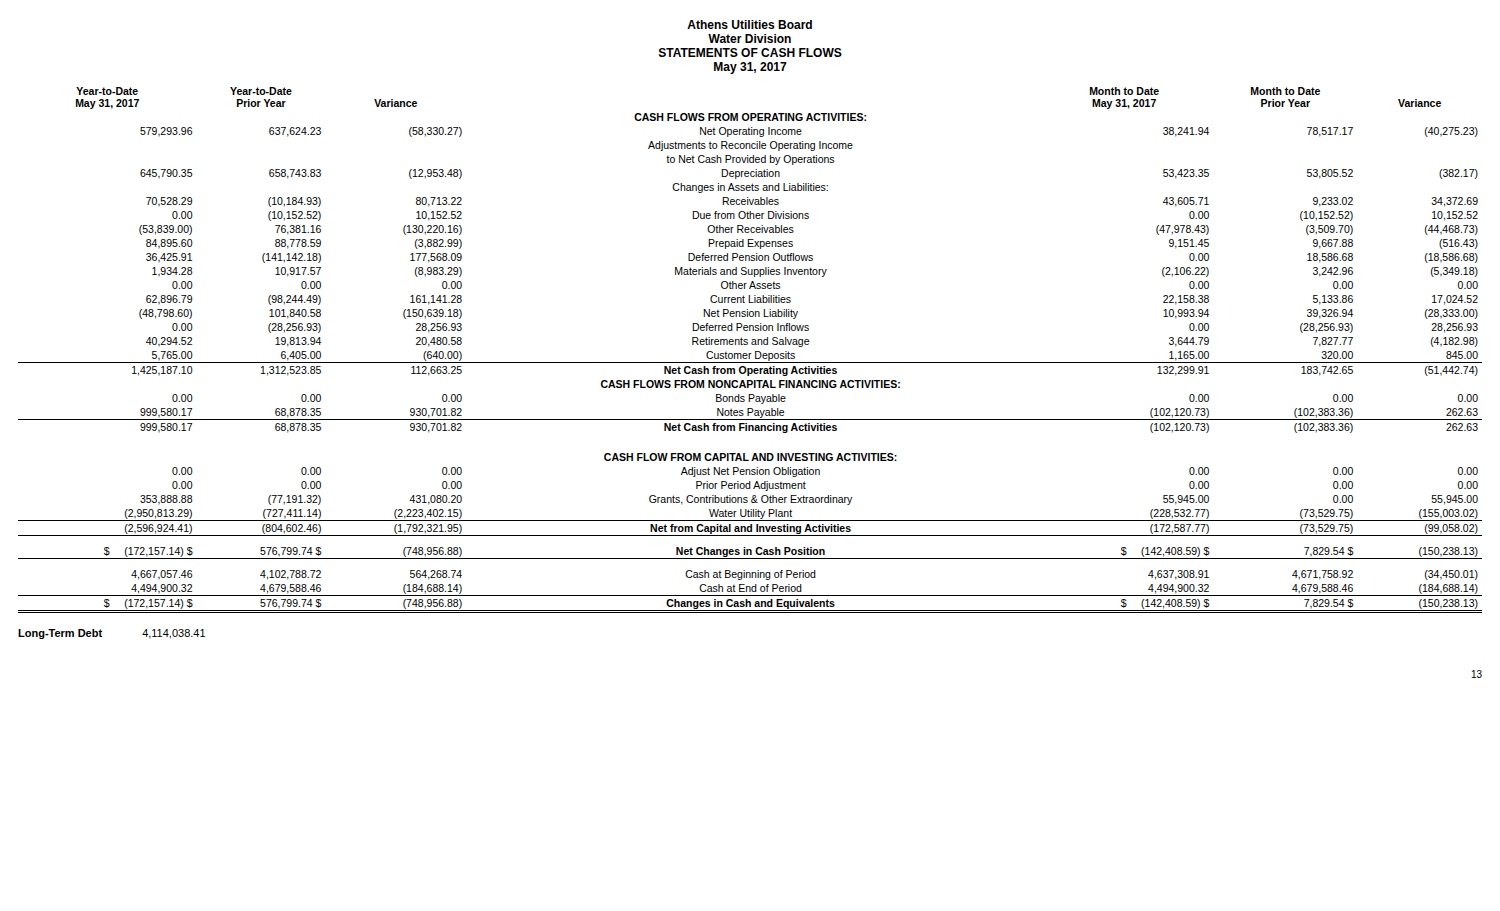Athens Utilities Board
Water Division
STATEMENTS OF CASH FLOWS
May 31, 2017
| Year-to-Date May 31, 2017 | Year-to-Date Prior Year | Variance | | Month to Date May 31, 2017 | Month to Date Prior Year | Variance |
| --- | --- | --- | --- | --- | --- | --- |
| | CASH FLOWS FROM OPERATING ACTIVITIES: | |
| 579,293.96 | 637,624.23 | (58,330.27) | Net Operating Income | 38,241.94 | 78,517.17 | (40,275.23) |
| | Adjustments to Reconcile Operating Income | |
| | to Net Cash Provided by Operations | |
| 645,790.35 | 658,743.83 | (12,953.48) | Depreciation | 53,423.35 | 53,805.52 | (382.17) |
| | Changes in Assets and Liabilities: | |
| 70,528.29 | (10,184.93) | 80,713.22 | Receivables | 43,605.71 | 9,233.02 | 34,372.69 |
| 0.00 | (10,152.52) | 10,152.52 | Due from Other Divisions | 0.00 | (10,152.52) | 10,152.52 |
| (53,839.00) | 76,381.16 | (130,220.16) | Other Receivables | (47,978.43) | (3,509.70) | (44,468.73) |
| 84,895.60 | 88,778.59 | (3,882.99) | Prepaid Expenses | 9,151.45 | 9,667.88 | (516.43) |
| 36,425.91 | (141,142.18) | 177,568.09 | Deferred Pension Outflows | 0.00 | 18,586.68 | (18,586.68) |
| 1,934.28 | 10,917.57 | (8,983.29) | Materials and Supplies Inventory | (2,106.22) | 3,242.96 | (5,349.18) |
| 0.00 | 0.00 | 0.00 | Other Assets | 0.00 | 0.00 | 0.00 |
| 62,896.79 | (98,244.49) | 161,141.28 | Current Liabilities | 22,158.38 | 5,133.86 | 17,024.52 |
| (48,798.60) | 101,840.58 | (150,639.18) | Net Pension Liability | 10,993.94 | 39,326.94 | (28,333.00) |
| 0.00 | (28,256.93) | 28,256.93 | Deferred Pension Inflows | 0.00 | (28,256.93) | 28,256.93 |
| 40,294.52 | 19,813.94 | 20,480.58 | Retirements and Salvage | 3,644.79 | 7,827.77 | (4,182.98) |
| 5,765.00 | 6,405.00 | (640.00) | Customer Deposits | 1,165.00 | 320.00 | 845.00 |
| 1,425,187.10 | 1,312,523.85 | 112,663.25 | Net Cash from Operating Activities | 132,299.91 | 183,742.65 | (51,442.74) |
| | CASH FLOWS FROM NONCAPITAL FINANCING ACTIVITIES: | |
| 0.00 | 0.00 | 0.00 | Bonds Payable | 0.00 | 0.00 | 0.00 |
| 999,580.17 | 68,878.35 | 930,701.82 | Notes Payable | (102,120.73) | (102,383.36) | 262.63 |
| 999,580.17 | 68,878.35 | 930,701.82 | Net Cash from Financing Activities | (102,120.73) | (102,383.36) | 262.63 |
| | CASH FLOW FROM CAPITAL AND INVESTING ACTIVITIES: | |
| 0.00 | 0.00 | 0.00 | Adjust Net Pension Obligation | 0.00 | 0.00 | 0.00 |
| 0.00 | 0.00 | 0.00 | Prior Period Adjustment | 0.00 | 0.00 | 0.00 |
| 353,888.88 | (77,191.32) | 431,080.20 | Grants, Contributions & Other Extraordinary | 55,945.00 | 0.00 | 55,945.00 |
| (2,950,813.29) | (727,411.14) | (2,223,402.15) | Water Utility Plant | (228,532.77) | (73,529.75) | (155,003.02) |
| (2,596,924.41) | (804,602.46) | (1,792,321.95) | Net from Capital and Investing Activities | (172,587.77) | (73,529.75) | (99,058.02) |
| $ (172,157.14) $ | 576,799.74 $ | (748,956.88) | Net Changes in Cash Position | $ (142,408.59) $ | 7,829.54 $ | (150,238.13) |
| 4,667,057.46 | 4,102,788.72 | 564,268.74 | Cash at Beginning of Period | 4,637,308.91 | 4,671,758.92 | (34,450.01) |
| 4,494,900.32 | 4,679,588.46 | (184,688.14) | Cash at End of Period | 4,494,900.32 | 4,679,588.46 | (184,688.14) |
| $ (172,157.14) $ | 576,799.74 $ | (748,956.88) | Changes in Cash and Equivalents | $ (142,408.59) $ | 7,829.54 $ | (150,238.13) |
Long-Term Debt4,114,038.41
13